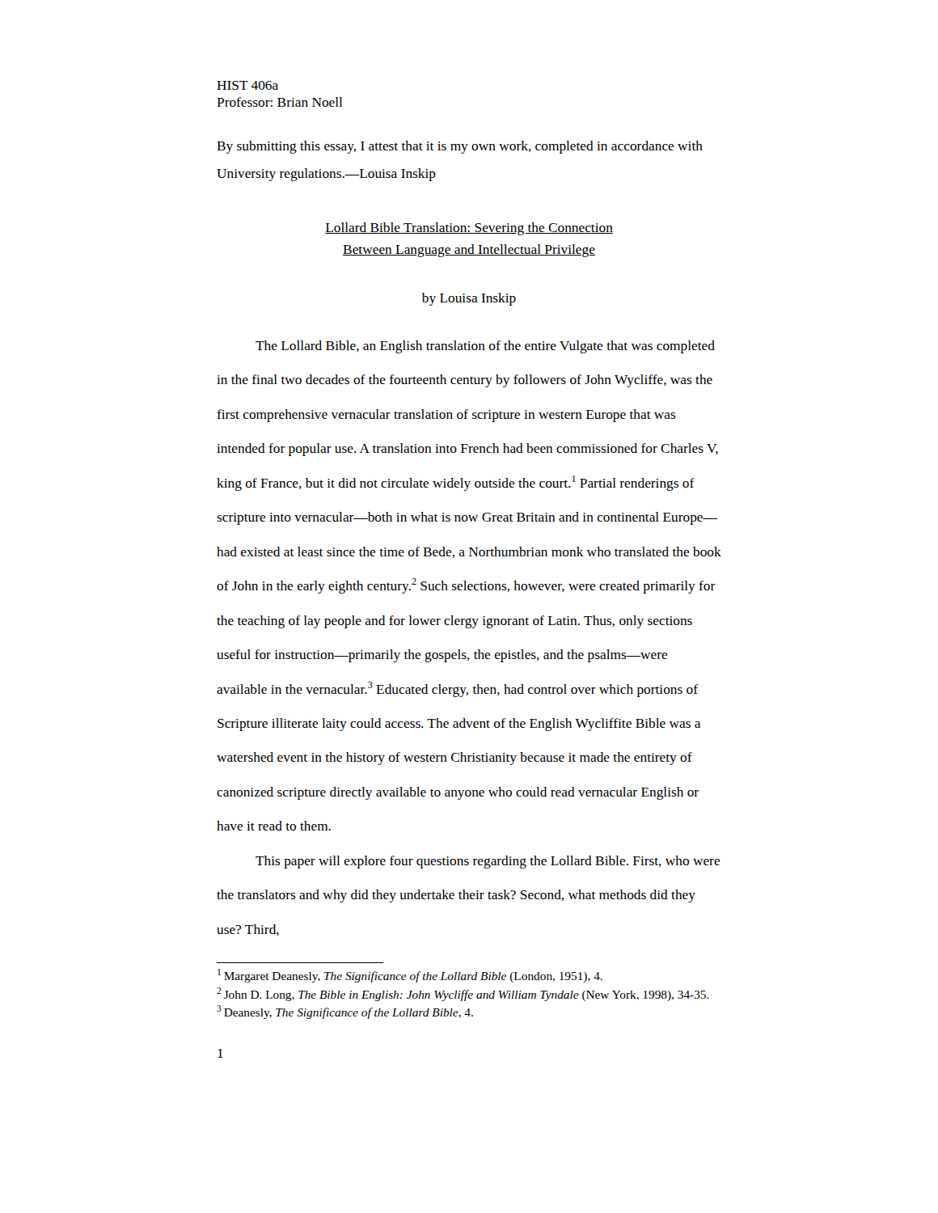HIST 406a
Professor: Brian Noell
By submitting this essay, I attest that it is my own work, completed in accordance with University regulations.—Louisa Inskip
Lollard Bible Translation: Severing the Connection
Between Language and Intellectual Privilege
by Louisa Inskip
The Lollard Bible, an English translation of the entire Vulgate that was completed in the final two decades of the fourteenth century by followers of John Wycliffe, was the first comprehensive vernacular translation of scripture in western Europe that was intended for popular use. A translation into French had been commissioned for Charles V, king of France, but it did not circulate widely outside the court.1 Partial renderings of scripture into vernacular—both in what is now Great Britain and in continental Europe—had existed at least since the time of Bede, a Northumbrian monk who translated the book of John in the early eighth century.2 Such selections, however, were created primarily for the teaching of lay people and for lower clergy ignorant of Latin. Thus, only sections useful for instruction—primarily the gospels, the epistles, and the psalms—were available in the vernacular.3 Educated clergy, then, had control over which portions of Scripture illiterate laity could access. The advent of the English Wycliffite Bible was a watershed event in the history of western Christianity because it made the entirety of canonized scripture directly available to anyone who could read vernacular English or have it read to them.
This paper will explore four questions regarding the Lollard Bible. First, who were the translators and why did they undertake their task? Second, what methods did they use? Third,
1Margaret Deanesly, The Significance of the Lollard Bible (London, 1951), 4.
2John D. Long, The Bible in English: John Wycliffe and William Tyndale (New York, 1998), 34-35.
3Deanesly, The Significance of the Lollard Bible, 4.
1